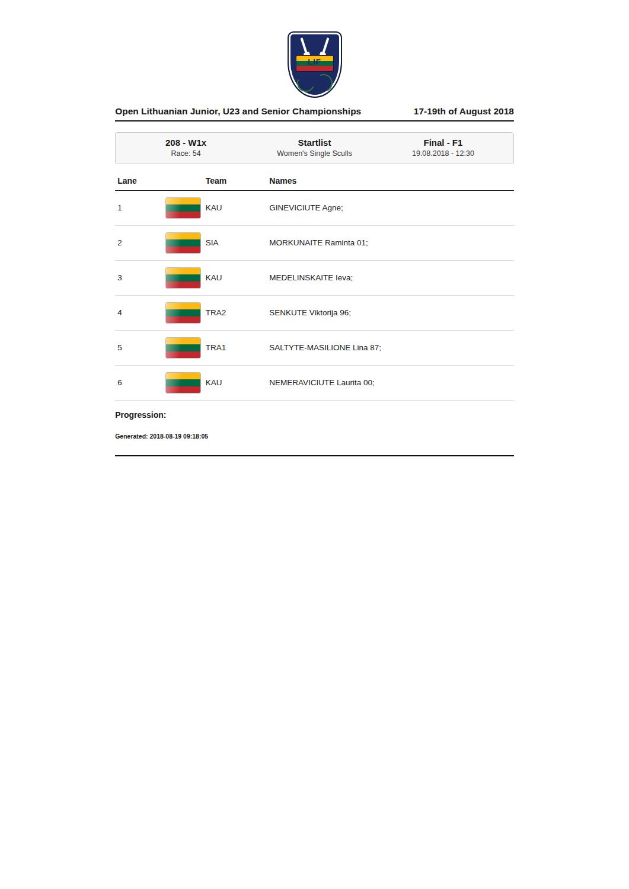LIF
Open Lithuanian Junior, U23 and Senior Championships 17-19th of August 2018
208 - W1x
Race: 54
Startlist
Women's Single Sculls
Final - F1
19.08.2018 - 12:30
| Lane | | Team | Names |
| --- | --- | --- | --- |
| 1 | | KAU | GINEVICIUTE Agne; |
| 2 | | SIA | MORKUNAITE Raminta 01; |
| 3 | | KAU | MEDELINSKAITE Ieva; |
| 4 | | TRA2 | SENKUTE Viktorija 96; |
| 5 | | TRA1 | SALTYTE-MASILIONE Lina 87; |
| 6 | | KAU | NEMERAVICIUTE Laurita 00; |
Progression:
Generated: 2018-08-19 09:18:05